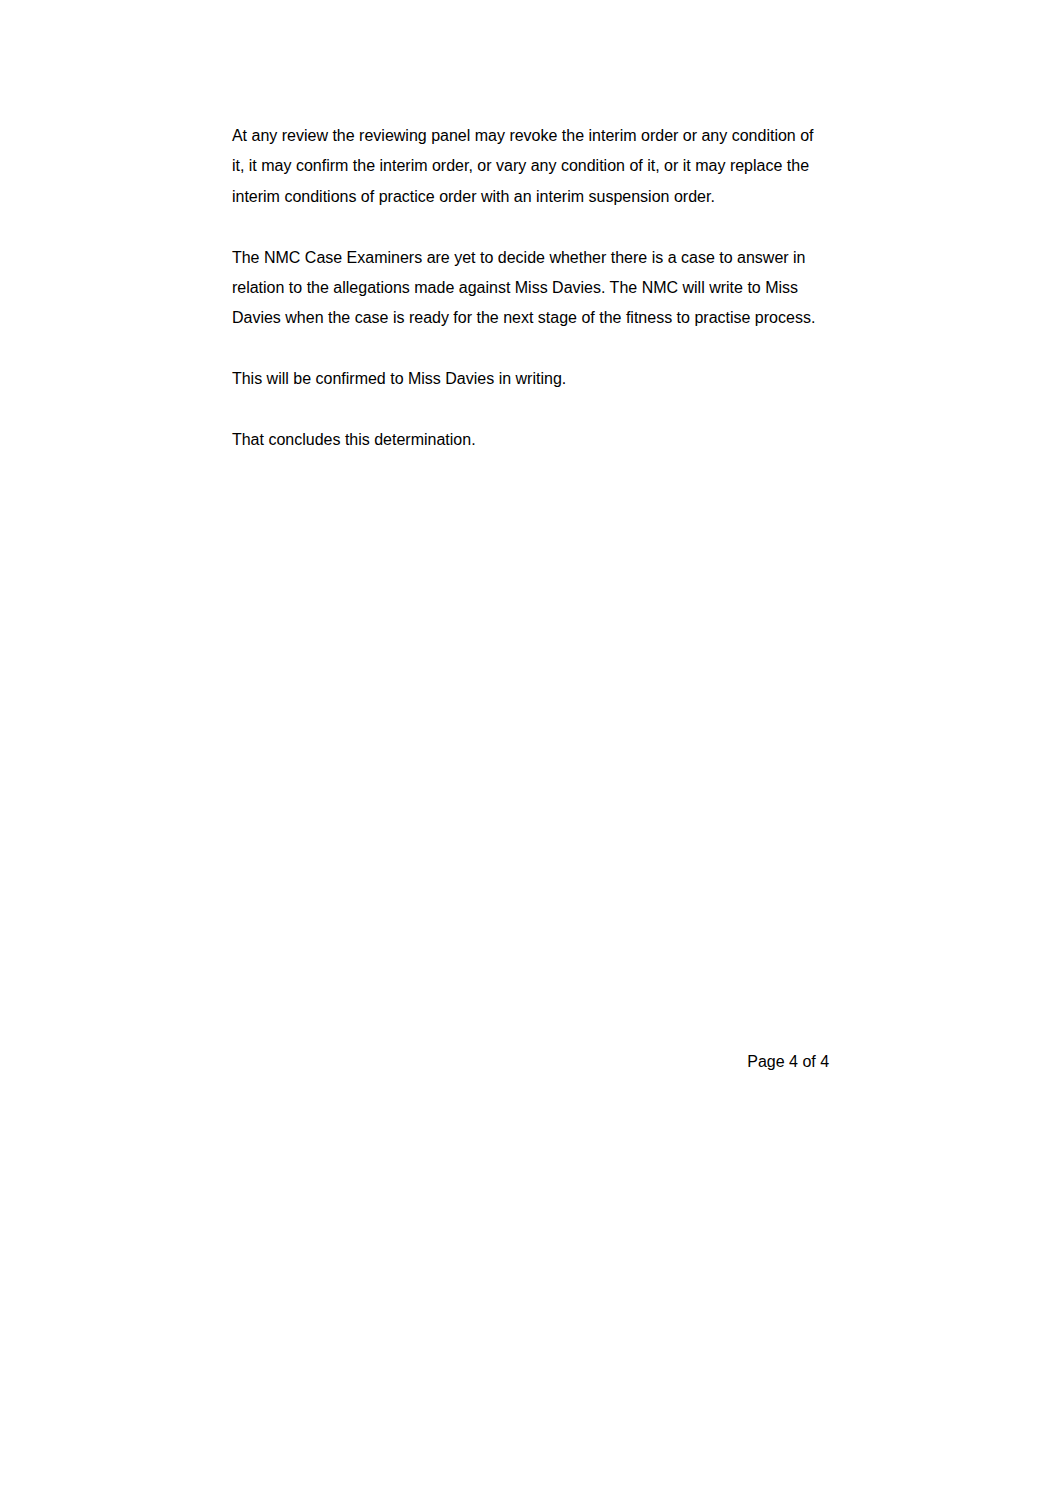At any review the reviewing panel may revoke the interim order or any condition of it, it may confirm the interim order, or vary any condition of it, or it may replace the interim conditions of practice order with an interim suspension order.
The NMC Case Examiners are yet to decide whether there is a case to answer in relation to the allegations made against Miss Davies. The NMC will write to Miss Davies when the case is ready for the next stage of the fitness to practise process.
This will be confirmed to Miss Davies in writing.
That concludes this determination.
Page 4 of 4